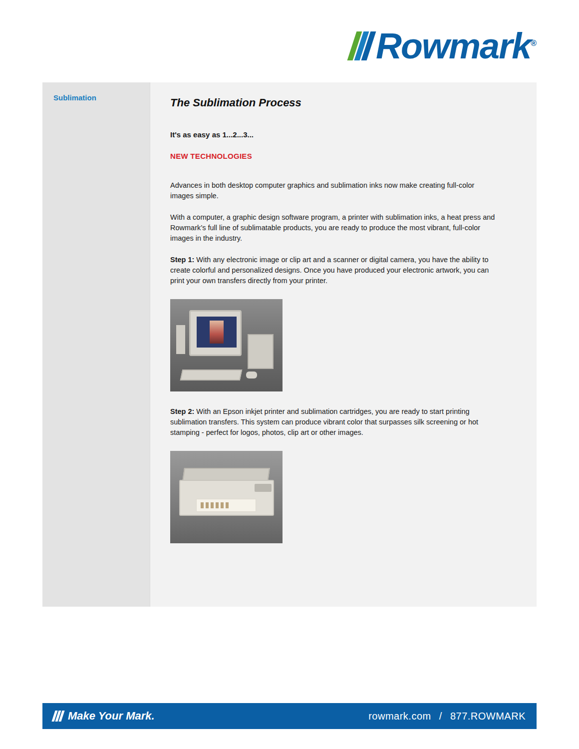Rowmark®
Sublimation
The Sublimation Process
It's as easy as 1...2...3...
NEW TECHNOLOGIES
Advances in both desktop computer graphics and sublimation inks now make creating full-color images simple.
With a computer, a graphic design software program, a printer with sublimation inks, a heat press and Rowmark’s full line of sublimatable products, you are ready to produce the most vibrant, full-color images in the industry.
Step 1: With any electronic image or clip art and a scanner or digital camera, you have the ability to create colorful and personalized designs. Once you have produced your electronic artwork, you can print your own transfers directly from your printer.
Step 2: With an Epson inkjet printer and sublimation cartridges, you are ready to start printing sublimation transfers. This system can produce vibrant color that surpasses silk screening or hot stamping - perfect for logos, photos, clip art or other images.
Make Your Mark.
rowmark.com / 877.ROWMARK